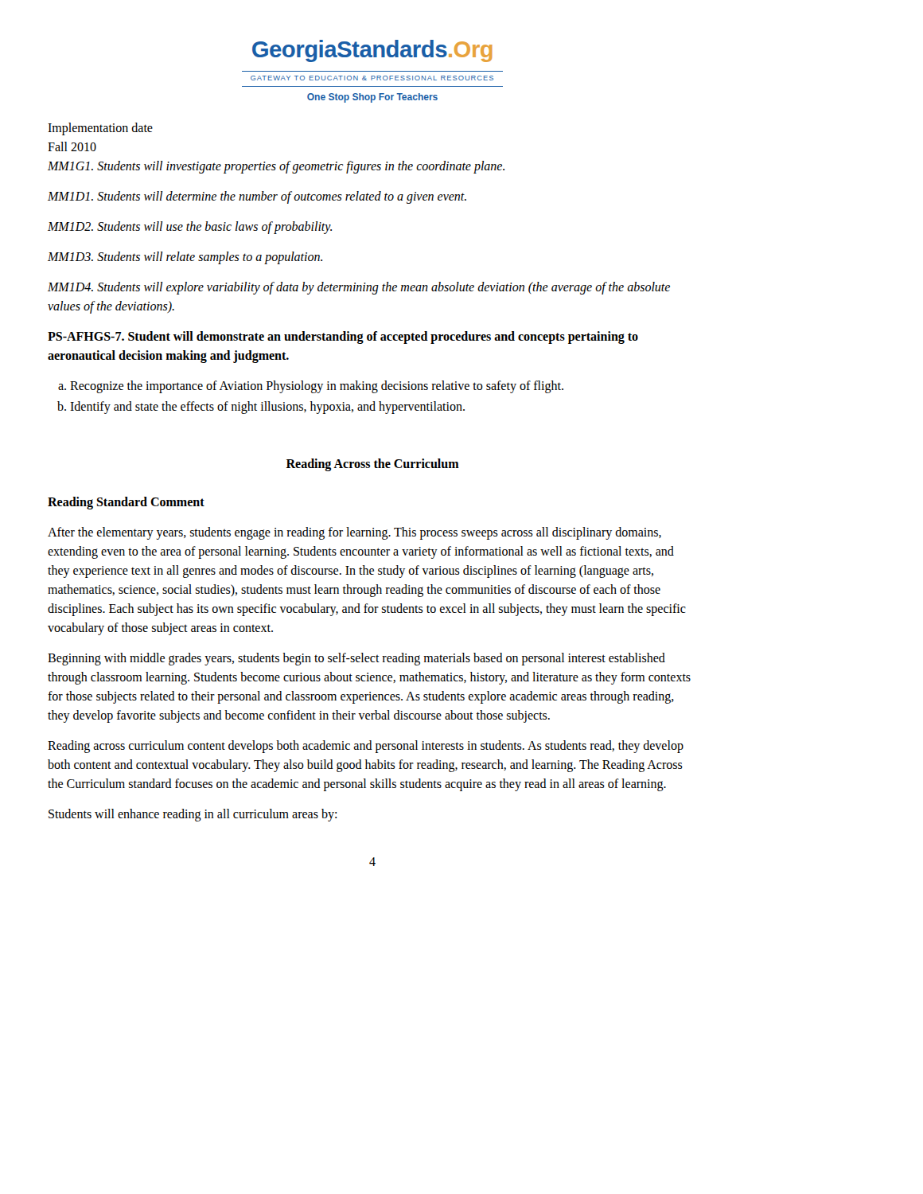Georgia Standards.Org
GATEWAY TO EDUCATION & PROFESSIONAL RESOURCES
One Stop Shop For Teachers
Implementation date
Fall 2010
MM1G1. Students will investigate properties of geometric figures in the coordinate plane.
MM1D1. Students will determine the number of outcomes related to a given event.
MM1D2. Students will use the basic laws of probability.
MM1D3. Students will relate samples to a population.
MM1D4. Students will explore variability of data by determining the mean absolute deviation (the average of the absolute values of the deviations).
PS-AFHGS-7. Student will demonstrate an understanding of accepted procedures and concepts pertaining to aeronautical decision making and judgment.
Recognize the importance of Aviation Physiology in making decisions relative to safety of flight.
Identify and state the effects of night illusions, hypoxia, and hyperventilation.
Reading Across the Curriculum
Reading Standard Comment
After the elementary years, students engage in reading for learning. This process sweeps across all disciplinary domains, extending even to the area of personal learning. Students encounter a variety of informational as well as fictional texts, and they experience text in all genres and modes of discourse. In the study of various disciplines of learning (language arts, mathematics, science, social studies), students must learn through reading the communities of discourse of each of those disciplines. Each subject has its own specific vocabulary, and for students to excel in all subjects, they must learn the specific vocabulary of those subject areas in context.
Beginning with middle grades years, students begin to self-select reading materials based on personal interest established through classroom learning. Students become curious about science, mathematics, history, and literature as they form contexts for those subjects related to their personal and classroom experiences. As students explore academic areas through reading, they develop favorite subjects and become confident in their verbal discourse about those subjects.
Reading across curriculum content develops both academic and personal interests in students. As students read, they develop both content and contextual vocabulary. They also build good habits for reading, research, and learning. The Reading Across the Curriculum standard focuses on the academic and personal skills students acquire as they read in all areas of learning.
Students will enhance reading in all curriculum areas by:
4